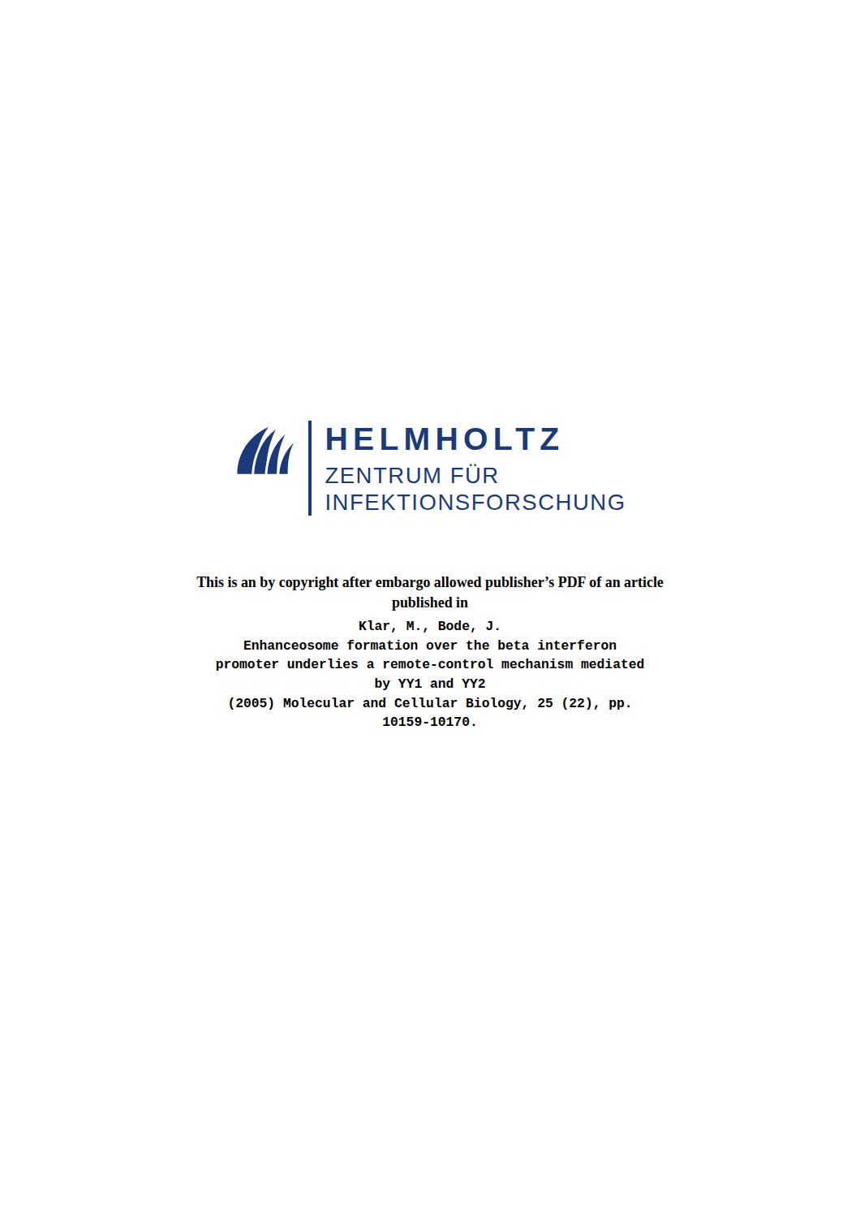HELMHOLTZ ZENTRUM FÜR INFEKTIONSFORSCHUNG
This is an by copyright after embargo allowed publisher’s PDF of an article published in
Klar, M., Bode, J. Enhanceosome formation over the beta interferon promoter underlies a remote-control mechanism mediated by YY1 and YY2 (2005) Molecular and Cellular Biology, 25 (22), pp. 10159-10170.